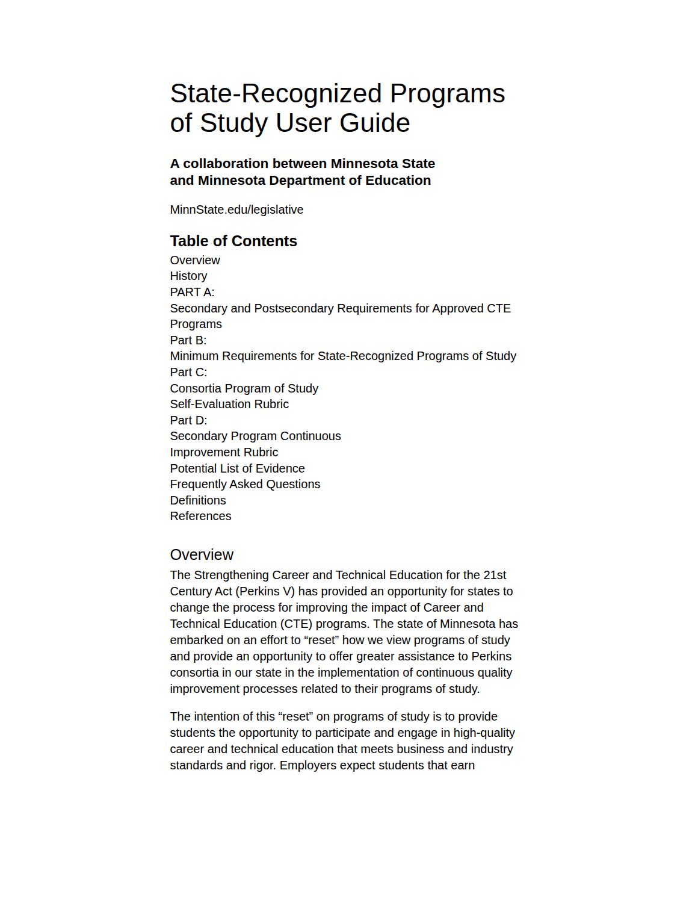State-Recognized Programs
of Study User Guide
A collaboration between Minnesota State
and Minnesota Department of Education
MinnState.edu/legislative
Table of Contents
Overview
History
PART A:
Secondary and Postsecondary Requirements for Approved CTE Programs
Part B:
Minimum Requirements for State-Recognized Programs of Study
Part C:
Consortia Program of Study
Self-Evaluation Rubric
Part D:
Secondary Program Continuous
Improvement Rubric
Potential List of Evidence
Frequently Asked Questions
Definitions
References
Overview
The Strengthening Career and Technical Education for the 21st Century Act (Perkins V) has provided an opportunity for states to change the process for improving the impact of Career and Technical Education (CTE) programs. The state of Minnesota has embarked on an effort to “reset” how we view programs of study and provide an opportunity to offer greater assistance to Perkins consortia in our state in the implementation of continuous quality improvement processes related to their programs of study.
The intention of this “reset” on programs of study is to provide students the opportunity to participate and engage in high-quality career and technical education that meets business and industry standards and rigor. Employers expect students that earn